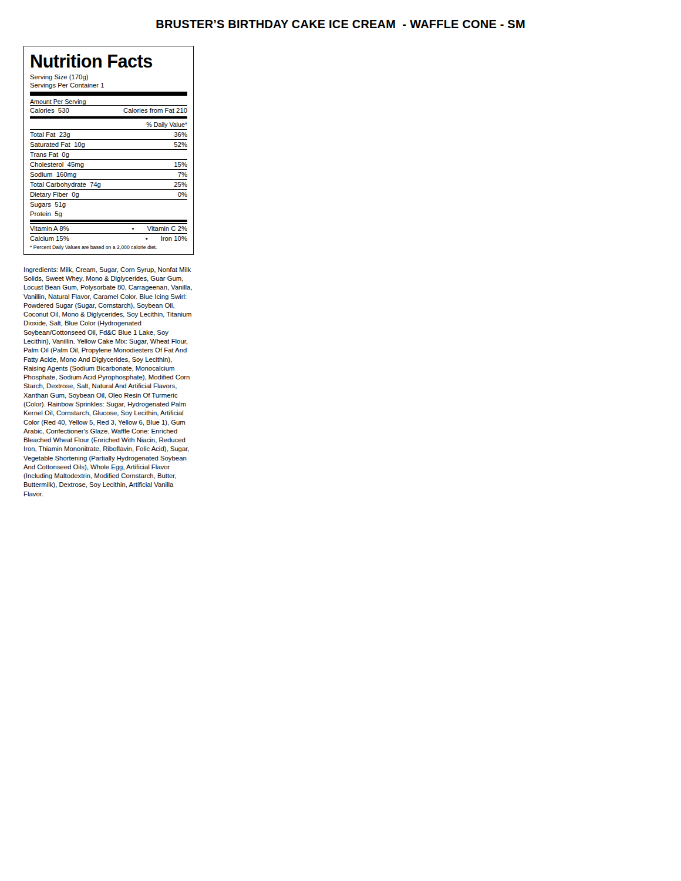BRUSTER’S BIRTHDAY CAKE ICE CREAM - WAFFLE CONE - SM
Nutrition Facts
Serving Size (170g)
Servings Per Container 1
Amount Per Serving
| Calories 530 | Calories from Fat 210 |
| % Daily Value* |
| Total Fat 23g | 36% |
| Saturated Fat 10g | 52% |
| Trans Fat 0g | |
| Cholesterol 45mg | 15% |
| Sodium 160mg | 7% |
| Total Carbohydrate 74g | 25% |
| Dietary Fiber 0g | 0% |
| Sugars 51g | |
| Protein 5g | |
| Vitamin A 8% | • Vitamin C 2% |
| Calcium 15% | • Iron 10% |
* Percent Daily Values are based on a 2,000 calorie diet.
Ingredients: Milk, Cream, Sugar, Corn Syrup, Nonfat Milk Solids, Sweet Whey, Mono & Diglycerides, Guar Gum, Locust Bean Gum, Polysorbate 80, Carrageenan, Vanilla, Vanillin, Natural Flavor, Caramel Color. Blue Icing Swirl: Powdered Sugar (Sugar, Cornstarch), Soybean Oil, Coconut Oil, Mono & Diglycerides, Soy Lecithin, Titanium Dioxide, Salt, Blue Color (Hydrogenated Soybean/Cottonseed Oil, Fd&C Blue 1 Lake, Soy Lecithin), Vanillin. Yellow Cake Mix: Sugar, Wheat Flour, Palm Oil (Palm Oil, Propylene Monodiesters Of Fat And Fatty Acide, Mono And Diglycerides, Soy Lecithin), Raising Agents (Sodium Bicarbonate, Monocalcium Phosphate, Sodium Acid Pyrophosphate), Modified Corn Starch, Dextrose, Salt, Natural And Artificial Flavors, Xanthan Gum, Soybean Oil, Oleo Resin Of Turmeric (Color). Rainbow Sprinkles: Sugar, Hydrogenated Palm Kernel Oil, Cornstarch, Glucose, Soy Lecithin, Artificial Color (Red 40, Yellow 5, Red 3, Yellow 6, Blue 1), Gum Arabic, Confectioner's Glaze. Waffle Cone: Enriched Bleached Wheat Flour (Enriched With Niacin, Reduced Iron, Thiamin Mononitrate, Riboflavin, Folic Acid), Sugar, Vegetable Shortening (Partially Hydrogenated Soybean And Cottonseed Oils), Whole Egg, Artificial Flavor (Including Maltodextrin, Modified Cornstarch, Butter, Buttermilk), Dextrose, Soy Lecithin, Artificial Vanilla Flavor.